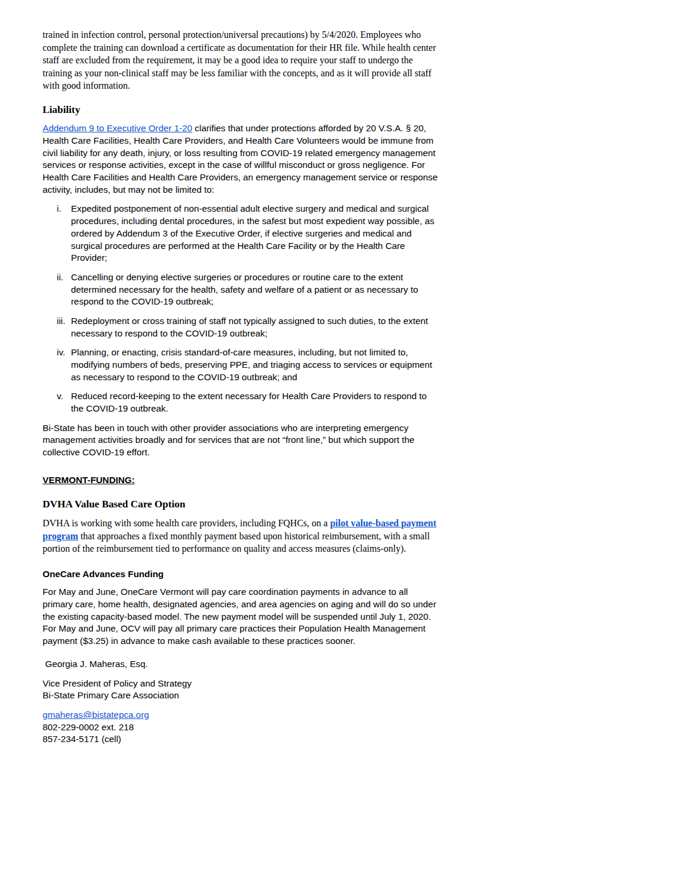trained in infection control, personal protection/universal precautions) by 5/4/2020. Employees who complete the training can download a certificate as documentation for their HR file. While health center staff are excluded from the requirement, it may be a good idea to require your staff to undergo the training as your non-clinical staff may be less familiar with the concepts, and as it will provide all staff with good information.
Liability
Addendum 9 to Executive Order 1-20 clarifies that under protections afforded by 20 V.S.A. § 20, Health Care Facilities, Health Care Providers, and Health Care Volunteers would be immune from civil liability for any death, injury, or loss resulting from COVID-19 related emergency management services or response activities, except in the case of willful misconduct or gross negligence. For Health Care Facilities and Health Care Providers, an emergency management service or response activity, includes, but may not be limited to:
i. Expedited postponement of non-essential adult elective surgery and medical and surgical procedures, including dental procedures, in the safest but most expedient way possible, as ordered by Addendum 3 of the Executive Order, if elective surgeries and medical and surgical procedures are performed at the Health Care Facility or by the Health Care Provider;
ii. Cancelling or denying elective surgeries or procedures or routine care to the extent determined necessary for the health, safety and welfare of a patient or as necessary to respond to the COVID-19 outbreak;
iii. Redeployment or cross training of staff not typically assigned to such duties, to the extent necessary to respond to the COVID-19 outbreak;
iv. Planning, or enacting, crisis standard-of-care measures, including, but not limited to, modifying numbers of beds, preserving PPE, and triaging access to services or equipment as necessary to respond to the COVID-19 outbreak; and
v. Reduced record-keeping to the extent necessary for Health Care Providers to respond to the COVID-19 outbreak.
Bi-State has been in touch with other provider associations who are interpreting emergency management activities broadly and for services that are not “front line,” but which support the collective COVID-19 effort.
VERMONT-FUNDING:
DVHA Value Based Care Option
DVHA is working with some health care providers, including FQHCs, on a pilot value-based payment program that approaches a fixed monthly payment based upon historical reimbursement, with a small portion of the reimbursement tied to performance on quality and access measures (claims-only).
OneCare Advances Funding
For May and June, OneCare Vermont will pay care coordination payments in advance to all primary care, home health, designated agencies, and area agencies on aging and will do so under the existing capacity-based model. The new payment model will be suspended until July 1, 2020. For May and June, OCV will pay all primary care practices their Population Health Management payment ($3.25) in advance to make cash available to these practices sooner.
Georgia J. Maheras, Esq.
Vice President of Policy and Strategy
Bi-State Primary Care Association
gmaheras@bistatepca.org
802-229-0002 ext. 218
857-234-5171 (cell)